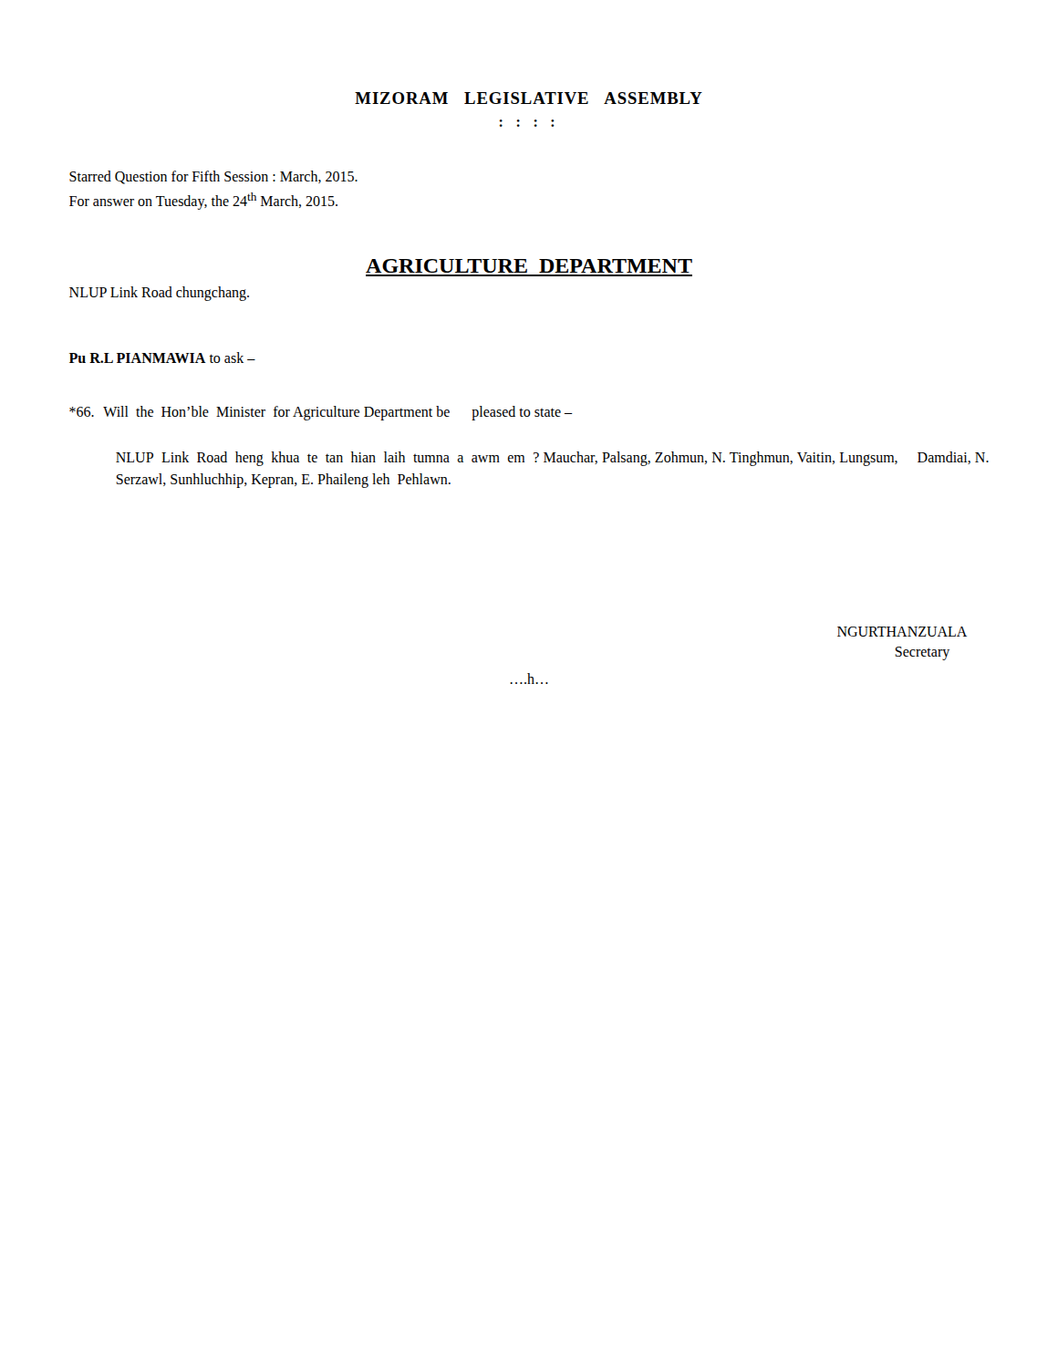MIZORAM LEGISLATIVE ASSEMBLY
: : : :
Starred Question for Fifth Session : March, 2015.
For answer on Tuesday, the 24th March, 2015.
AGRICULTURE DEPARTMENT
NLUP Link Road chungchang.
Pu R.L PIANMAWIA to ask –
*66. Will the Hon’ble Minister for Agriculture Department be pleased to state –
NLUP Link Road heng khua te tan hian laih tumna a awm em ? Mauchar, Palsang, Zohmun, N. Tinghmun, Vaitin, Lungsum, Damdiai, N. Serzawl, Sunhluchhip, Kepran, E. Phaileng leh Pehlawn.
NGURTHANZUALA Secretary
….h…